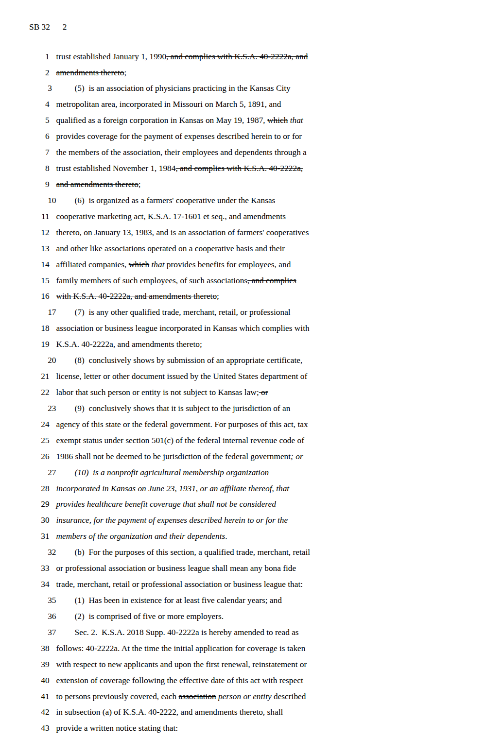SB 32 2
1trust established January 1, 1990, and complies with K.S.A. 40-2222a, and
2 amendments thereto;
3(5) is an association of physicians practicing in the Kansas City
4metropolitan area, incorporated in Missouri on March 5, 1891, and
5qualified as a foreign corporation in Kansas on May 19, 1987, which that
6provides coverage for the payment of expenses described herein to or for
7the members of the association, their employees and dependents through a
8trust established November 1, 1984, and complies with K.S.A. 40-2222a,
9 and amendments thereto;
10(6) is organized as a farmers' cooperative under the Kansas
11cooperative marketing act, K.S.A. 17-1601 et seq., and amendments
12thereto, on January 13, 1983, and is an association of farmers' cooperatives
13and other like associations operated on a cooperative basis and their
14affiliated companies, which that provides benefits for employees, and
15family members of such employees, of such associations, and complies
16 with K.S.A. 40-2222a, and amendments thereto;
17(7) is any other qualified trade, merchant, retail, or professional
18association or business league incorporated in Kansas which complies with
19 K.S.A. 40-2222a, and amendments thereto;
20(8) conclusively shows by submission of an appropriate certificate,
21license, letter or other document issued by the United States department of
22labor that such person or entity is not subject to Kansas law; or
23(9) conclusively shows that it is subject to the jurisdiction of an
24agency of this state or the federal government. For purposes of this act, tax
25exempt status under section 501(c) of the federal internal revenue code of
261986 shall not be deemed to be jurisdiction of the federal government; or
27(10) is a nonprofit agricultural membership organization
28 incorporated in Kansas on June 23, 1931, or an affiliate thereof, that
29 provides healthcare benefit coverage that shall not be considered
30 insurance, for the payment of expenses described herein to or for the
31 members of the organization and their dependents.
32(b) For the purposes of this section, a qualified trade, merchant, retail
33or professional association or business league shall mean any bona fide
34trade, merchant, retail or professional association or business league that:
35(1) Has been in existence for at least five calendar years; and
36(2) is comprised of five or more employers.
37 Sec. 2. K.S.A. 2018 Supp. 40-2222a is hereby amended to read as
38follows: 40-2222a. At the time the initial application for coverage is taken
39with respect to new applicants and upon the first renewal, reinstatement or
40extension of coverage following the effective date of this act with respect
41to persons previously covered, each association person or entity described
42in subsection (a) of K.S.A. 40-2222, and amendments thereto, shall
43provide a written notice stating that: